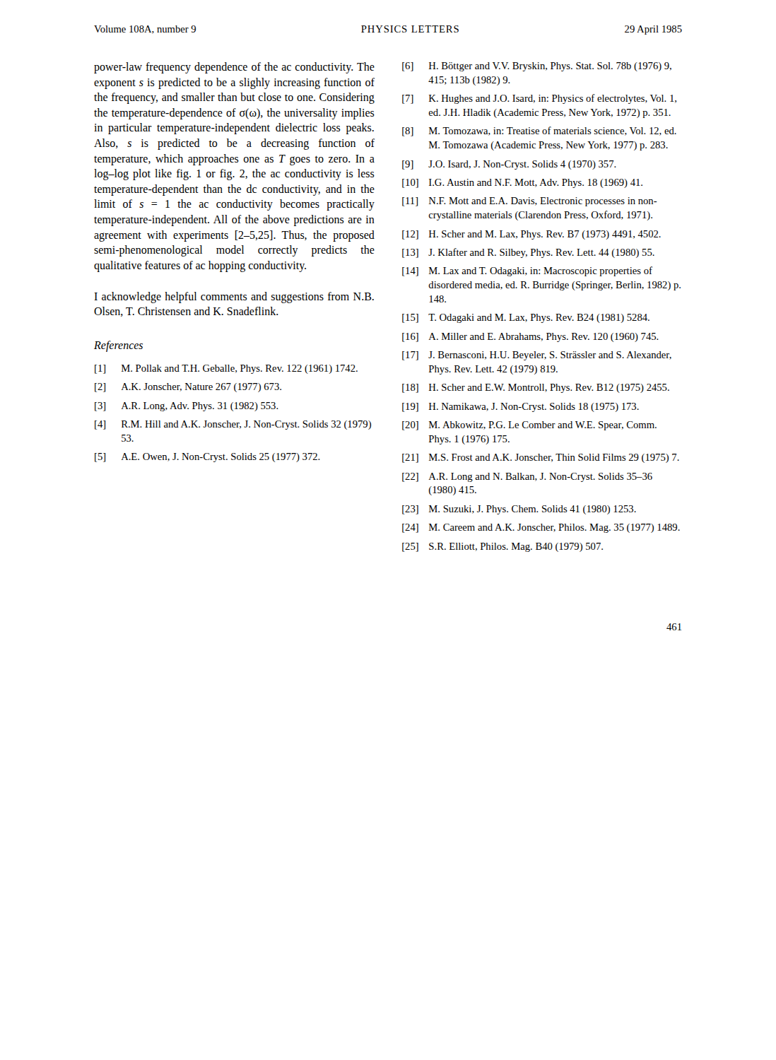Volume 108A, number 9
PHYSICS LETTERS
29 April 1985
power-law frequency dependence of the ac conductivity. The exponent s is predicted to be a slighly increasing function of the frequency, and smaller than but close to one. Considering the temperature-dependence of σ(ω), the universality implies in particular temperature-independent dielectric loss peaks. Also, s is predicted to be a decreasing function of temperature, which approaches one as T goes to zero. In a log–log plot like fig. 1 or fig. 2, the ac conductivity is less temperature-dependent than the dc conductivity, and in the limit of s = 1 the ac conductivity becomes practically temperature-independent. All of the above predictions are in agreement with experiments [2–5,25]. Thus, the proposed semi-phenomenological model correctly predicts the qualitative features of ac hopping conductivity.
I acknowledge helpful comments and suggestions from N.B. Olsen, T. Christensen and K. Snadeflink.
References
[1] M. Pollak and T.H. Geballe, Phys. Rev. 122 (1961) 1742.
[2] A.K. Jonscher, Nature 267 (1977) 673.
[3] A.R. Long, Adv. Phys. 31 (1982) 553.
[4] R.M. Hill and A.K. Jonscher, J. Non-Cryst. Solids 32 (1979) 53.
[5] A.E. Owen, J. Non-Cryst. Solids 25 (1977) 372.
[6] H. Böttger and V.V. Bryskin, Phys. Stat. Sol. 78b (1976) 9, 415; 113b (1982) 9.
[7] K. Hughes and J.O. Isard, in: Physics of electrolytes, Vol. 1, ed. J.H. Hladik (Academic Press, New York, 1972) p. 351.
[8] M. Tomozawa, in: Treatise of materials science, Vol. 12, ed. M. Tomozawa (Academic Press, New York, 1977) p. 283.
[9] J.O. Isard, J. Non-Cryst. Solids 4 (1970) 357.
[10] I.G. Austin and N.F. Mott, Adv. Phys. 18 (1969) 41.
[11] N.F. Mott and E.A. Davis, Electronic processes in non-crystalline materials (Clarendon Press, Oxford, 1971).
[12] H. Scher and M. Lax, Phys. Rev. B7 (1973) 4491, 4502.
[13] J. Klafter and R. Silbey, Phys. Rev. Lett. 44 (1980) 55.
[14] M. Lax and T. Odagaki, in: Macroscopic properties of disordered media, ed. R. Burridge (Springer, Berlin, 1982) p. 148.
[15] T. Odagaki and M. Lax, Phys. Rev. B24 (1981) 5284.
[16] A. Miller and E. Abrahams, Phys. Rev. 120 (1960) 745.
[17] J. Bernasconi, H.U. Beyeler, S. Strässler and S. Alexander, Phys. Rev. Lett. 42 (1979) 819.
[18] H. Scher and E.W. Montroll, Phys. Rev. B12 (1975) 2455.
[19] H. Namikawa, J. Non-Cryst. Solids 18 (1975) 173.
[20] M. Abkowitz, P.G. Le Comber and W.E. Spear, Comm. Phys. 1 (1976) 175.
[21] M.S. Frost and A.K. Jonscher, Thin Solid Films 29 (1975) 7.
[22] A.R. Long and N. Balkan, J. Non-Cryst. Solids 35–36 (1980) 415.
[23] M. Suzuki, J. Phys. Chem. Solids 41 (1980) 1253.
[24] M. Careem and A.K. Jonscher, Philos. Mag. 35 (1977) 1489.
[25] S.R. Elliott, Philos. Mag. B40 (1979) 507.
461